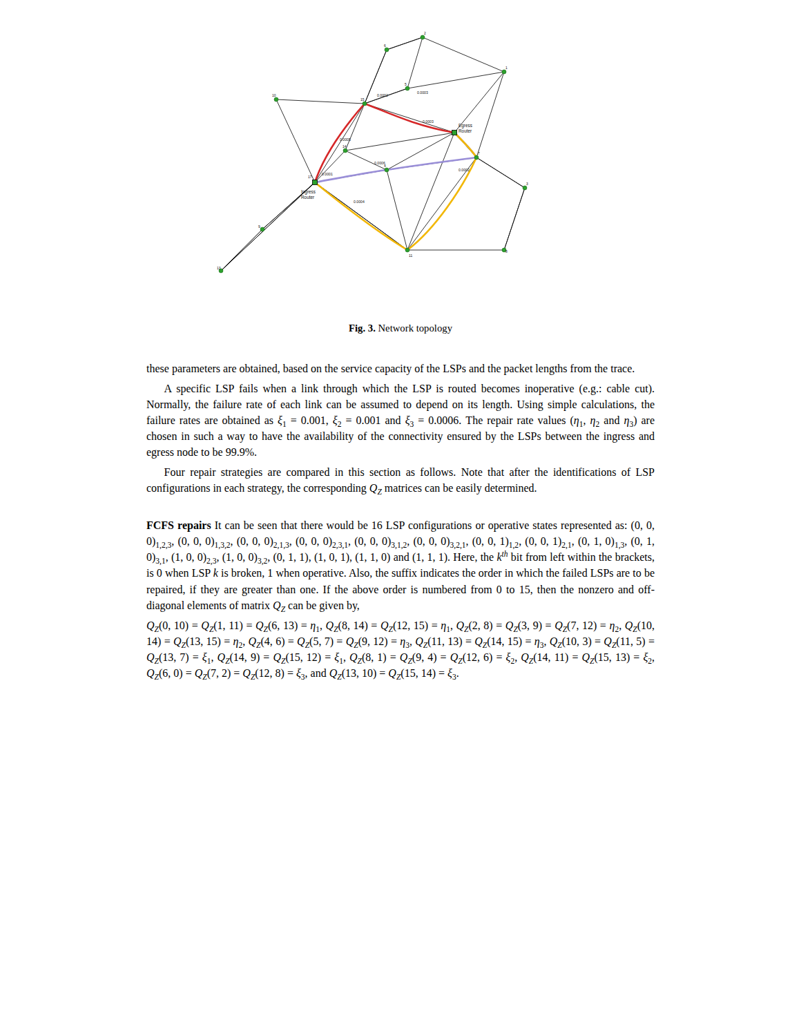2 6 5 1 10 15 14 4 7 3 11 8 9 13 17 0.0002 0.0003 0.0003 0.0005 0.0001 0.0006 0.0002 0.0004 Egress Router Ingress Router
Fig. 3. Network topology
these parameters are obtained, based on the service capacity of the LSPs and the packet lengths from the trace.
A specific LSP fails when a link through which the LSP is routed becomes inoperative (e.g.: cable cut). Normally, the failure rate of each link can be assumed to depend on its length. Using simple calculations, the failure rates are obtained as ξ1 = 0.001, ξ2 = 0.001 and ξ3 = 0.0006. The repair rate values (η1, η2 and η3) are chosen in such a way to have the availability of the connectivity ensured by the LSPs between the ingress and egress node to be 99.9%.
Four repair strategies are compared in this section as follows. Note that after the identifications of LSP configurations in each strategy, the corresponding QZ matrices can be easily determined.
FCFS repairs It can be seen that there would be 16 LSP configurations or operative states represented as: (0, 0, 0)1,2,3, (0, 0, 0)1,3,2, (0, 0, 0)2,1,3, (0, 0, 0)2,3,1, (0, 0, 0)3,1,2, (0, 0, 0)3,2,1, (0, 0, 1)1,2, (0, 0, 1)2,1, (0, 1, 0)1,3, (0, 1, 0)3,1, (1, 0, 0)2,3, (1, 0, 0)3,2, (0, 1, 1), (1, 0, 1), (1, 1, 0) and (1, 1, 1). Here, the kth bit from left within the brackets, is 0 when LSP k is broken, 1 when operative. Also, the suffix indicates the order in which the failed LSPs are to be repaired, if they are greater than one. If the above order is numbered from 0 to 15, then the nonzero and off- diagonal elements of matrix QZ can be given by,
QZ(0, 10) = QZ(1, 11) = QZ(6, 13) = η1, QZ(8, 14) = QZ(12, 15) = η1, QZ(2, 8) = QZ(3, 9) = QZ(7, 12) = η2, QZ(10, 14) = QZ(13, 15) = η2, QZ(4, 6) = QZ(5, 7) = QZ(9, 12) = η3, QZ(11, 13) = QZ(14, 15) = η3, QZ(10, 3) = QZ(11, 5) = QZ(13, 7) = ξ1, QZ(14, 9) = QZ(15, 12) = ξ1, QZ(8, 1) = QZ(9, 4) = QZ(12, 6) = ξ2, QZ(14, 11) = QZ(15, 13) = ξ2, QZ(6, 0) = QZ(7, 2) = QZ(12, 8) = ξ3, and QZ(13, 10) = QZ(15, 14) = ξ3.